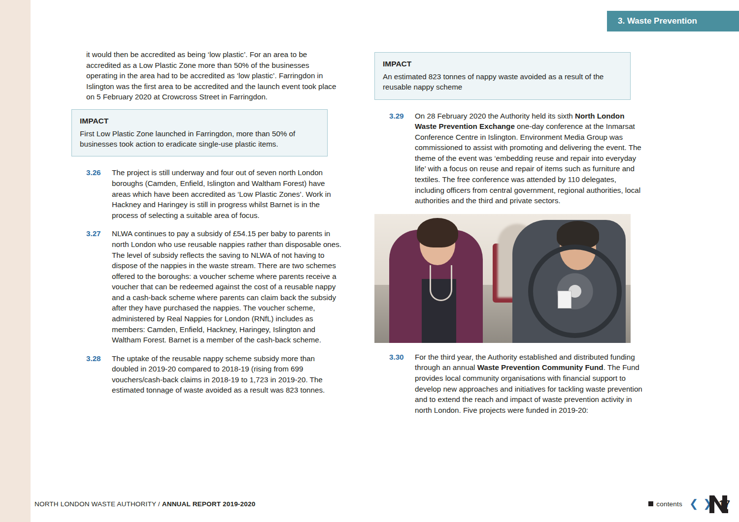3. Waste Prevention
it would then be accredited as being ‘low plastic’. For an area to be accredited as a Low Plastic Zone more than 50% of the businesses operating in the area had to be accredited as ‘low plastic’. Farringdon in Islington was the first area to be accredited and the launch event took place on 5 February 2020 at Crowcross Street in Farringdon.
IMPACT
First Low Plastic Zone launched in Farringdon, more than 50% of businesses took action to eradicate single-use plastic items.
3.26
The project is still underway and four out of seven north London boroughs (Camden, Enfield, Islington and Waltham Forest) have areas which have been accredited as ‘Low Plastic Zones’. Work in Hackney and Haringey is still in progress whilst Barnet is in the process of selecting a suitable area of focus.
3.27
NLWA continues to pay a subsidy of £54.15 per baby to parents in north London who use reusable nappies rather than disposable ones. The level of subsidy reflects the saving to NLWA of not having to dispose of the nappies in the waste stream. There are two schemes offered to the boroughs: a voucher scheme where parents receive a voucher that can be redeemed against the cost of a reusable nappy and a cash-back scheme where parents can claim back the subsidy after they have purchased the nappies. The voucher scheme, administered by Real Nappies for London (RNfL) includes as members: Camden, Enfield, Hackney, Haringey, Islington and Waltham Forest. Barnet is a member of the cash-back scheme.
3.28
The uptake of the reusable nappy scheme subsidy more than doubled in 2019-20 compared to 2018-19 (rising from 699 vouchers/cash-back claims in 2018-19 to 1,723 in 2019-20. The estimated tonnage of waste avoided as a result was 823 tonnes.
IMPACT
An estimated 823 tonnes of nappy waste avoided as a result of the reusable nappy scheme
3.29
On 28 February 2020 the Authority held its sixth North London Waste Prevention Exchange one-day conference at the Inmarsat Conference Centre in Islington. Environment Media Group was commissioned to assist with promoting and delivering the event. The theme of the event was ‘embedding reuse and repair into everyday life’ with a focus on reuse and repair of items such as furniture and textiles. The free conference was attended by 110 delegates, including officers from central government, regional authorities, local authorities and the third and private sectors.
3.30
For the third year, the Authority established and distributed funding through an annual Waste Prevention Community Fund. The Fund provides local community organisations with financial support to develop new approaches and initiatives for tackling waste prevention and to extend the reach and impact of waste prevention activity in north London. Five projects were funded in 2019-20:
NORTH LONDON WASTE AUTHORITY / ANNUAL REPORT 2019-2020
contents
❮❯
17